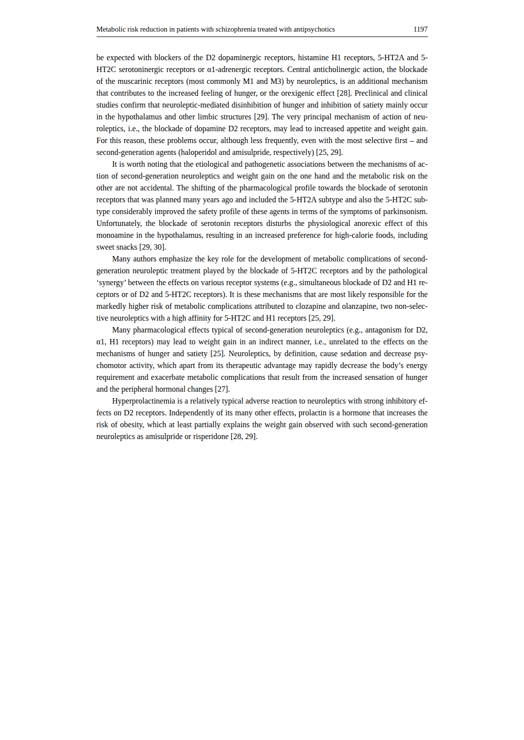Metabolic risk reduction in patients with schizophrenia treated with antipsychotics 1197
be expected with blockers of the D2 dopaminergic receptors, histamine H1 receptors, 5-HT2A and 5-HT2C serotoninergic receptors or α1-adrenergic receptors. Central anticholinergic action, the blockade of the muscarinic receptors (most commonly M1 and M3) by neuroleptics, is an additional mechanism that contributes to the increased feeling of hunger, or the orexigenic effect [28]. Preclinical and clinical studies confirm that neuroleptic-mediated disinhibition of hunger and inhibition of satiety mainly occur in the hypothalamus and other limbic structures [29]. The very principal mechanism of action of neuroleptics, i.e., the blockade of dopamine D2 receptors, may lead to increased appetite and weight gain. For this reason, these problems occur, although less frequently, even with the most selective first – and second-generation agents (haloperidol and amisulpride, respectively) [25, 29].
It is worth noting that the etiological and pathogenetic associations between the mechanisms of action of second-generation neuroleptics and weight gain on the one hand and the metabolic risk on the other are not accidental. The shifting of the pharmacological profile towards the blockade of serotonin receptors that was planned many years ago and included the 5-HT2A subtype and also the 5-HT2C subtype considerably improved the safety profile of these agents in terms of the symptoms of parkinsonism. Unfortunately, the blockade of serotonin receptors disturbs the physiological anorexic effect of this monoamine in the hypothalamus, resulting in an increased preference for high-calorie foods, including sweet snacks [29, 30].
Many authors emphasize the key role for the development of metabolic complications of second-generation neuroleptic treatment played by the blockade of 5-HT2C receptors and by the pathological ʻsynergy’ between the effects on various receptor systems (e.g., simultaneous blockade of D2 and H1 receptors or of D2 and 5-HT2C receptors). It is these mechanisms that are most likely responsible for the markedly higher risk of metabolic complications attributed to clozapine and olanzapine, two non-selective neuroleptics with a high affinity for 5-HT2C and H1 receptors [25, 29].
Many pharmacological effects typical of second-generation neuroleptics (e.g., antagonism for D2, α1, H1 receptors) may lead to weight gain in an indirect manner, i.e., unrelated to the effects on the mechanisms of hunger and satiety [25]. Neuroleptics, by definition, cause sedation and decrease psychomotor activity, which apart from its therapeutic advantage may rapidly decrease the body’s energy requirement and exacerbate metabolic complications that result from the increased sensation of hunger and the peripheral hormonal changes [27].
Hyperprolactinemia is a relatively typical adverse reaction to neuroleptics with strong inhibitory effects on D2 receptors. Independently of its many other effects, prolactin is a hormone that increases the risk of obesity, which at least partially explains the weight gain observed with such second-generation neuroleptics as amisulpride or risperidone [28, 29].